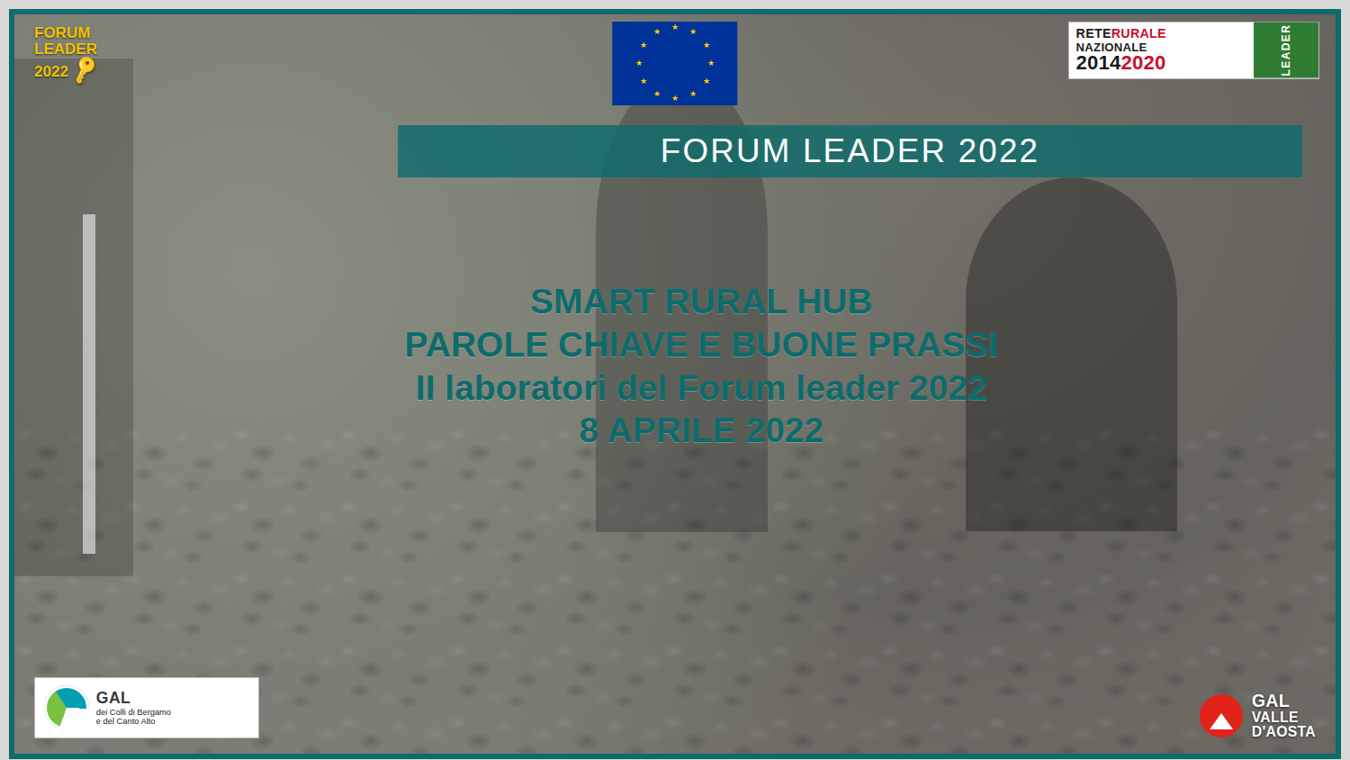FORUM
LEADER
2022🔑
★ ★ ★ ★ ★ ★ ★ ★ ★ ★ ★ ★
RETE RURALE
NAZIONALE 20142020
LEADER
FORUM LEADER 2022
SMART RURAL HUB
PAROLE CHIAVE E BUONE PRASSI
II laboratori del Forum leader 2022
8 APRILE 2022
GAL dei Colli di Bergamo
e del Canto Alto
GAL VALLE D'AOSTA